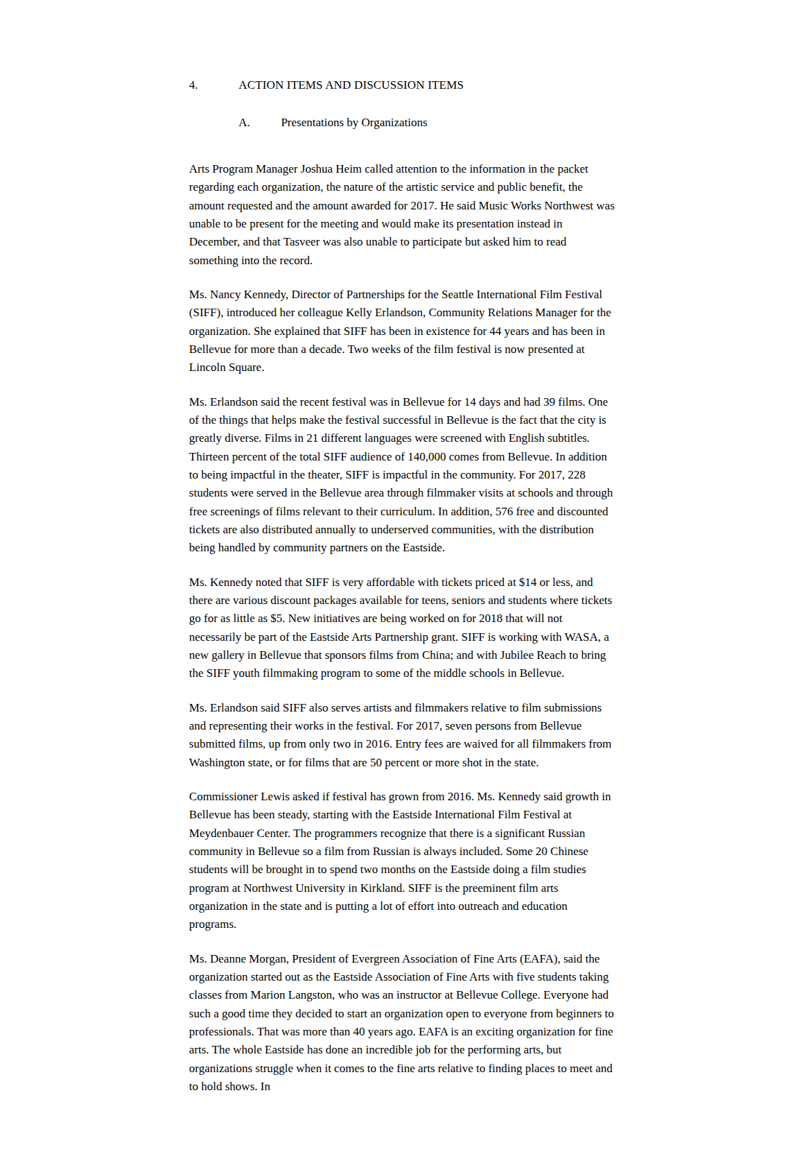4. ACTION ITEMS AND DISCUSSION ITEMS
A. Presentations by Organizations
Arts Program Manager Joshua Heim called attention to the information in the packet regarding each organization, the nature of the artistic service and public benefit, the amount requested and the amount awarded for 2017. He said Music Works Northwest was unable to be present for the meeting and would make its presentation instead in December, and that Tasveer was also unable to participate but asked him to read something into the record.
Ms. Nancy Kennedy, Director of Partnerships for the Seattle International Film Festival (SIFF), introduced her colleague Kelly Erlandson, Community Relations Manager for the organization. She explained that SIFF has been in existence for 44 years and has been in Bellevue for more than a decade. Two weeks of the film festival is now presented at Lincoln Square.
Ms. Erlandson said the recent festival was in Bellevue for 14 days and had 39 films. One of the things that helps make the festival successful in Bellevue is the fact that the city is greatly diverse. Films in 21 different languages were screened with English subtitles. Thirteen percent of the total SIFF audience of 140,000 comes from Bellevue. In addition to being impactful in the theater, SIFF is impactful in the community. For 2017, 228 students were served in the Bellevue area through filmmaker visits at schools and through free screenings of films relevant to their curriculum. In addition, 576 free and discounted tickets are also distributed annually to underserved communities, with the distribution being handled by community partners on the Eastside.
Ms. Kennedy noted that SIFF is very affordable with tickets priced at $14 or less, and there are various discount packages available for teens, seniors and students where tickets go for as little as $5. New initiatives are being worked on for 2018 that will not necessarily be part of the Eastside Arts Partnership grant. SIFF is working with WASA, a new gallery in Bellevue that sponsors films from China; and with Jubilee Reach to bring the SIFF youth filmmaking program to some of the middle schools in Bellevue.
Ms. Erlandson said SIFF also serves artists and filmmakers relative to film submissions and representing their works in the festival. For 2017, seven persons from Bellevue submitted films, up from only two in 2016. Entry fees are waived for all filmmakers from Washington state, or for films that are 50 percent or more shot in the state.
Commissioner Lewis asked if festival has grown from 2016. Ms. Kennedy said growth in Bellevue has been steady, starting with the Eastside International Film Festival at Meydenbauer Center. The programmers recognize that there is a significant Russian community in Bellevue so a film from Russian is always included. Some 20 Chinese students will be brought in to spend two months on the Eastside doing a film studies program at Northwest University in Kirkland. SIFF is the preeminent film arts organization in the state and is putting a lot of effort into outreach and education programs.
Ms. Deanne Morgan, President of Evergreen Association of Fine Arts (EAFA), said the organization started out as the Eastside Association of Fine Arts with five students taking classes from Marion Langston, who was an instructor at Bellevue College. Everyone had such a good time they decided to start an organization open to everyone from beginners to professionals. That was more than 40 years ago. EAFA is an exciting organization for fine arts. The whole Eastside has done an incredible job for the performing arts, but organizations struggle when it comes to the fine arts relative to finding places to meet and to hold shows. In